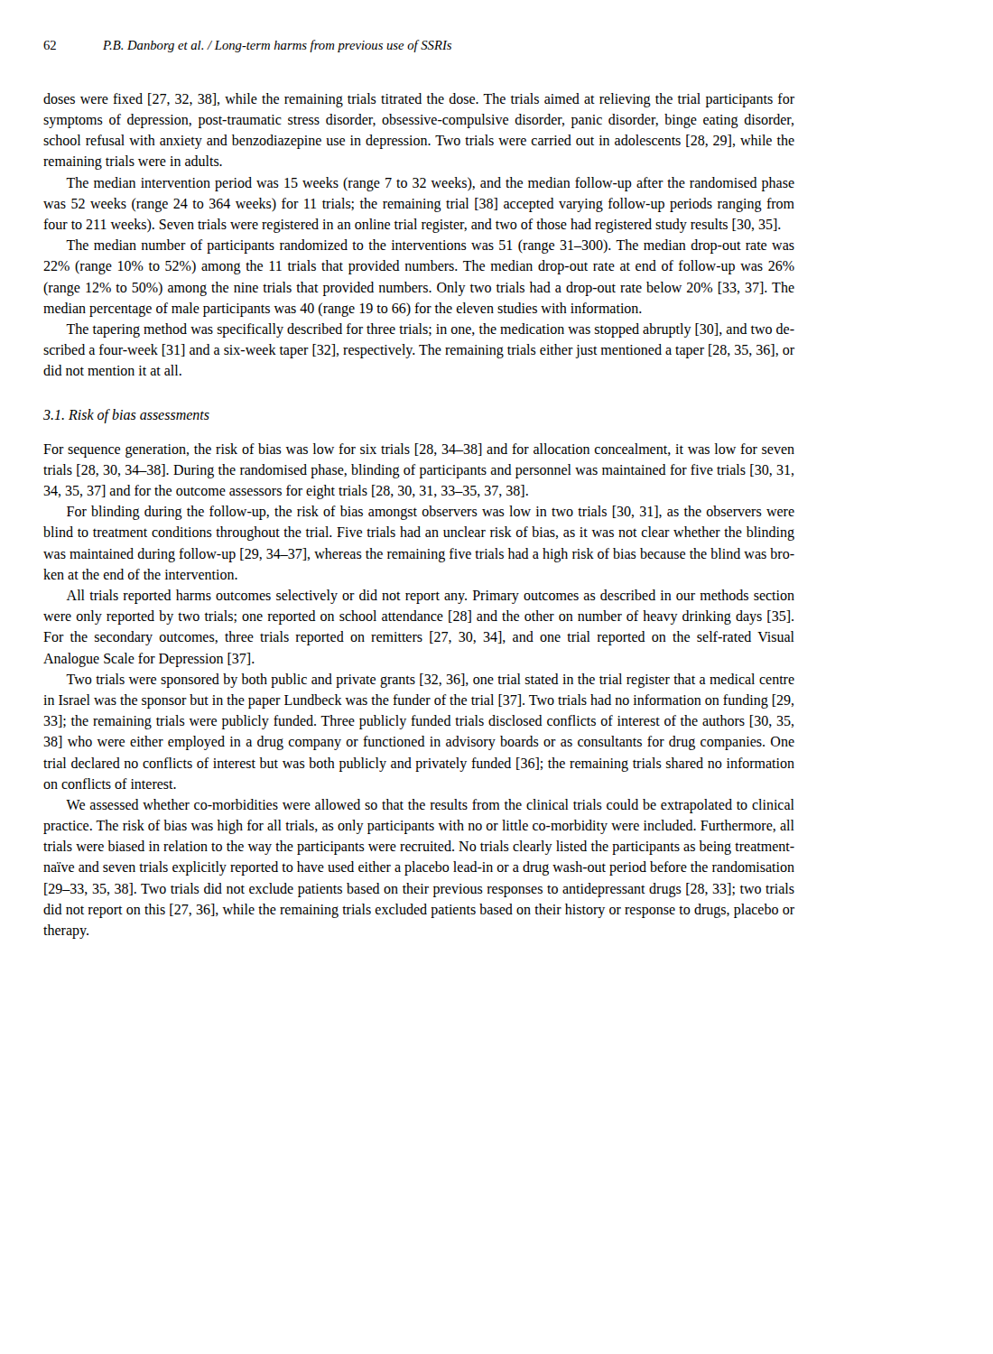62 P.B. Danborg et al. / Long-term harms from previous use of SSRIs
doses were fixed [27, 32, 38], while the remaining trials titrated the dose. The trials aimed at relieving the trial participants for symptoms of depression, post-traumatic stress disorder, obsessive-compulsive disorder, panic disorder, binge eating disorder, school refusal with anxiety and benzodiazepine use in depression. Two trials were carried out in adolescents [28, 29], while the remaining trials were in adults.
The median intervention period was 15 weeks (range 7 to 32 weeks), and the median follow-up after the randomised phase was 52 weeks (range 24 to 364 weeks) for 11 trials; the remaining trial [38] accepted varying follow-up periods ranging from four to 211 weeks). Seven trials were registered in an online trial register, and two of those had registered study results [30, 35].
The median number of participants randomized to the interventions was 51 (range 31–300). The median drop-out rate was 22% (range 10% to 52%) among the 11 trials that provided numbers. The median drop-out rate at end of follow-up was 26% (range 12% to 50%) among the nine trials that provided numbers. Only two trials had a drop-out rate below 20% [33, 37]. The median percentage of male participants was 40 (range 19 to 66) for the eleven studies with information.
The tapering method was specifically described for three trials; in one, the medication was stopped abruptly [30], and two described a four-week [31] and a six-week taper [32], respectively. The remaining trials either just mentioned a taper [28, 35, 36], or did not mention it at all.
3.1. Risk of bias assessments
For sequence generation, the risk of bias was low for six trials [28, 34–38] and for allocation concealment, it was low for seven trials [28, 30, 34–38]. During the randomised phase, blinding of participants and personnel was maintained for five trials [30, 31, 34, 35, 37] and for the outcome assessors for eight trials [28, 30, 31, 33–35, 37, 38].
For blinding during the follow-up, the risk of bias amongst observers was low in two trials [30, 31], as the observers were blind to treatment conditions throughout the trial. Five trials had an unclear risk of bias, as it was not clear whether the blinding was maintained during follow-up [29, 34–37], whereas the remaining five trials had a high risk of bias because the blind was broken at the end of the intervention.
All trials reported harms outcomes selectively or did not report any. Primary outcomes as described in our methods section were only reported by two trials; one reported on school attendance [28] and the other on number of heavy drinking days [35]. For the secondary outcomes, three trials reported on remitters [27, 30, 34], and one trial reported on the self-rated Visual Analogue Scale for Depression [37].
Two trials were sponsored by both public and private grants [32, 36], one trial stated in the trial register that a medical centre in Israel was the sponsor but in the paper Lundbeck was the funder of the trial [37]. Two trials had no information on funding [29, 33]; the remaining trials were publicly funded. Three publicly funded trials disclosed conflicts of interest of the authors [30, 35, 38] who were either employed in a drug company or functioned in advisory boards or as consultants for drug companies. One trial declared no conflicts of interest but was both publicly and privately funded [36]; the remaining trials shared no information on conflicts of interest.
We assessed whether co-morbidities were allowed so that the results from the clinical trials could be extrapolated to clinical practice. The risk of bias was high for all trials, as only participants with no or little co-morbidity were included. Furthermore, all trials were biased in relation to the way the participants were recruited. No trials clearly listed the participants as being treatment-naïve and seven trials explicitly reported to have used either a placebo lead-in or a drug wash-out period before the randomisation [29–33, 35, 38]. Two trials did not exclude patients based on their previous responses to antidepressant drugs [28, 33]; two trials did not report on this [27, 36], while the remaining trials excluded patients based on their history or response to drugs, placebo or therapy.